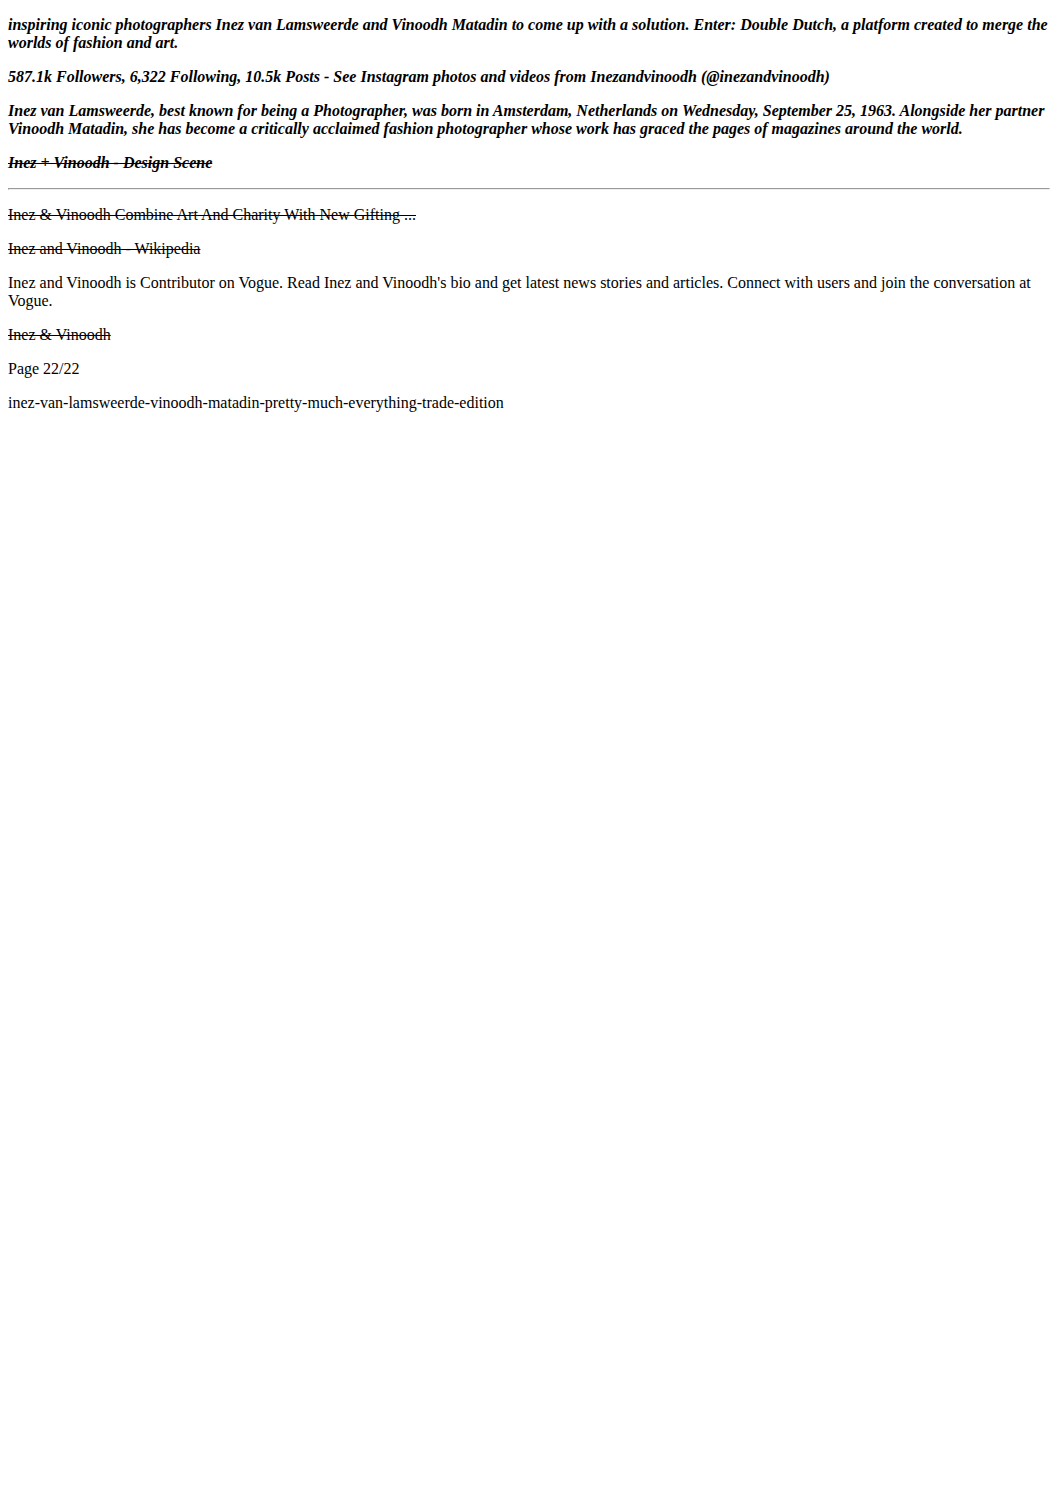inspiring iconic photographers Inez van Lamsweerde and Vinoodh Matadin to come up with a solution. Enter: Double Dutch, a platform created to merge the worlds of fashion and art.
587.1k Followers, 6,322 Following, 10.5k Posts - See Instagram photos and videos from Inezandvinoodh (@inezandvinoodh)
Inez van Lamsweerde, best known for being a Photographer, was born in Amsterdam, Netherlands on Wednesday, September 25, 1963. Alongside her partner Vinoodh Matadin, she has become a critically acclaimed fashion photographer whose work has graced the pages of magazines around the world.
Inez + Vinoodh - Design Scene
Inez & Vinoodh Combine Art And Charity With New Gifting ...
Inez and Vinoodh - Wikipedia
Inez and Vinoodh is Contributor on Vogue. Read Inez and Vinoodh's bio and get latest news stories and articles. Connect with users and join the conversation at Vogue.
Inez & Vinoodh
Page 22/22
inez-van-lamsweerde-vinoodh-matadin-pretty-much-everything-trade-edition